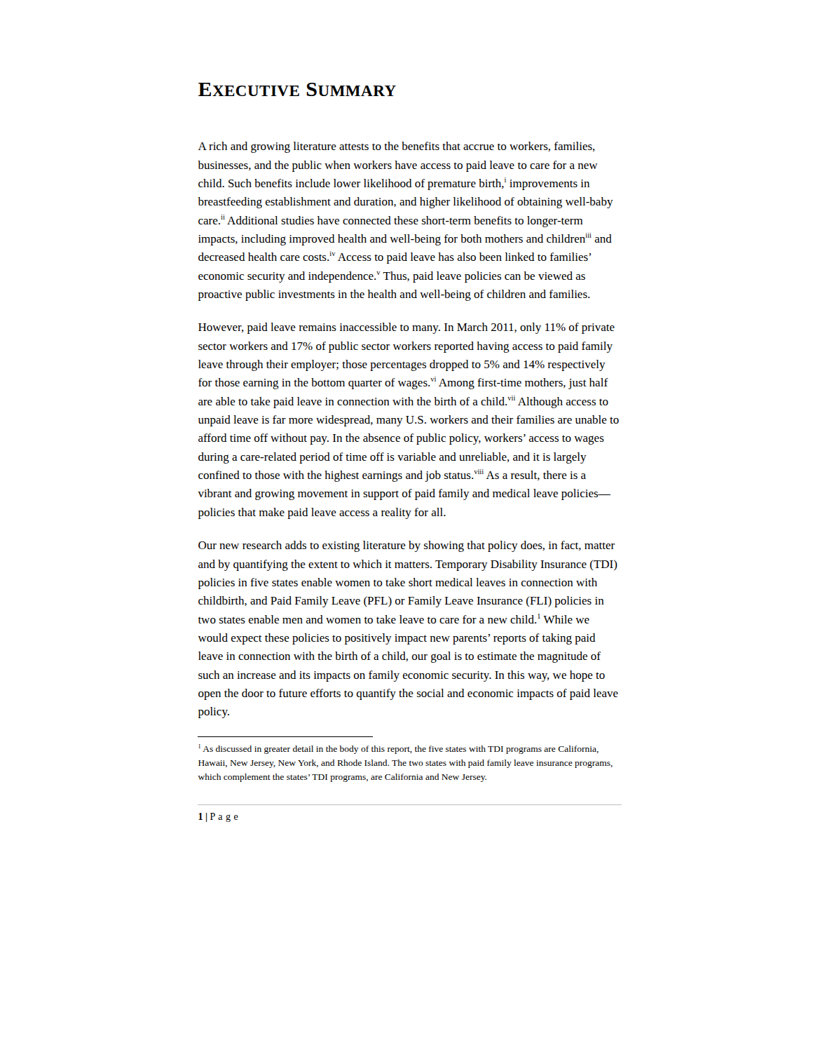EXECUTIVE SUMMARY
A rich and growing literature attests to the benefits that accrue to workers, families, businesses, and the public when workers have access to paid leave to care for a new child. Such benefits include lower likelihood of premature birth,i improvements in breastfeeding establishment and duration, and higher likelihood of obtaining well-baby care.ii Additional studies have connected these short-term benefits to longer-term impacts, including improved health and well-being for both mothers and childreniii and decreased health care costs.iv Access to paid leave has also been linked to families’ economic security and independence.v Thus, paid leave policies can be viewed as proactive public investments in the health and well-being of children and families.
However, paid leave remains inaccessible to many. In March 2011, only 11% of private sector workers and 17% of public sector workers reported having access to paid family leave through their employer; those percentages dropped to 5% and 14% respectively for those earning in the bottom quarter of wages.vi Among first-time mothers, just half are able to take paid leave in connection with the birth of a child.vii Although access to unpaid leave is far more widespread, many U.S. workers and their families are unable to afford time off without pay. In the absence of public policy, workers’ access to wages during a care-related period of time off is variable and unreliable, and it is largely confined to those with the highest earnings and job status.viii As a result, there is a vibrant and growing movement in support of paid family and medical leave policies—policies that make paid leave access a reality for all.
Our new research adds to existing literature by showing that policy does, in fact, matter and by quantifying the extent to which it matters. Temporary Disability Insurance (TDI) policies in five states enable women to take short medical leaves in connection with childbirth, and Paid Family Leave (PFL) or Family Leave Insurance (FLI) policies in two states enable men and women to take leave to care for a new child.1 While we would expect these policies to positively impact new parents’ reports of taking paid leave in connection with the birth of a child, our goal is to estimate the magnitude of such an increase and its impacts on family economic security. In this way, we hope to open the door to future efforts to quantify the social and economic impacts of paid leave policy.
1 As discussed in greater detail in the body of this report, the five states with TDI programs are California, Hawaii, New Jersey, New York, and Rhode Island. The two states with paid family leave insurance programs, which complement the states’ TDI programs, are California and New Jersey.
1|P a g e